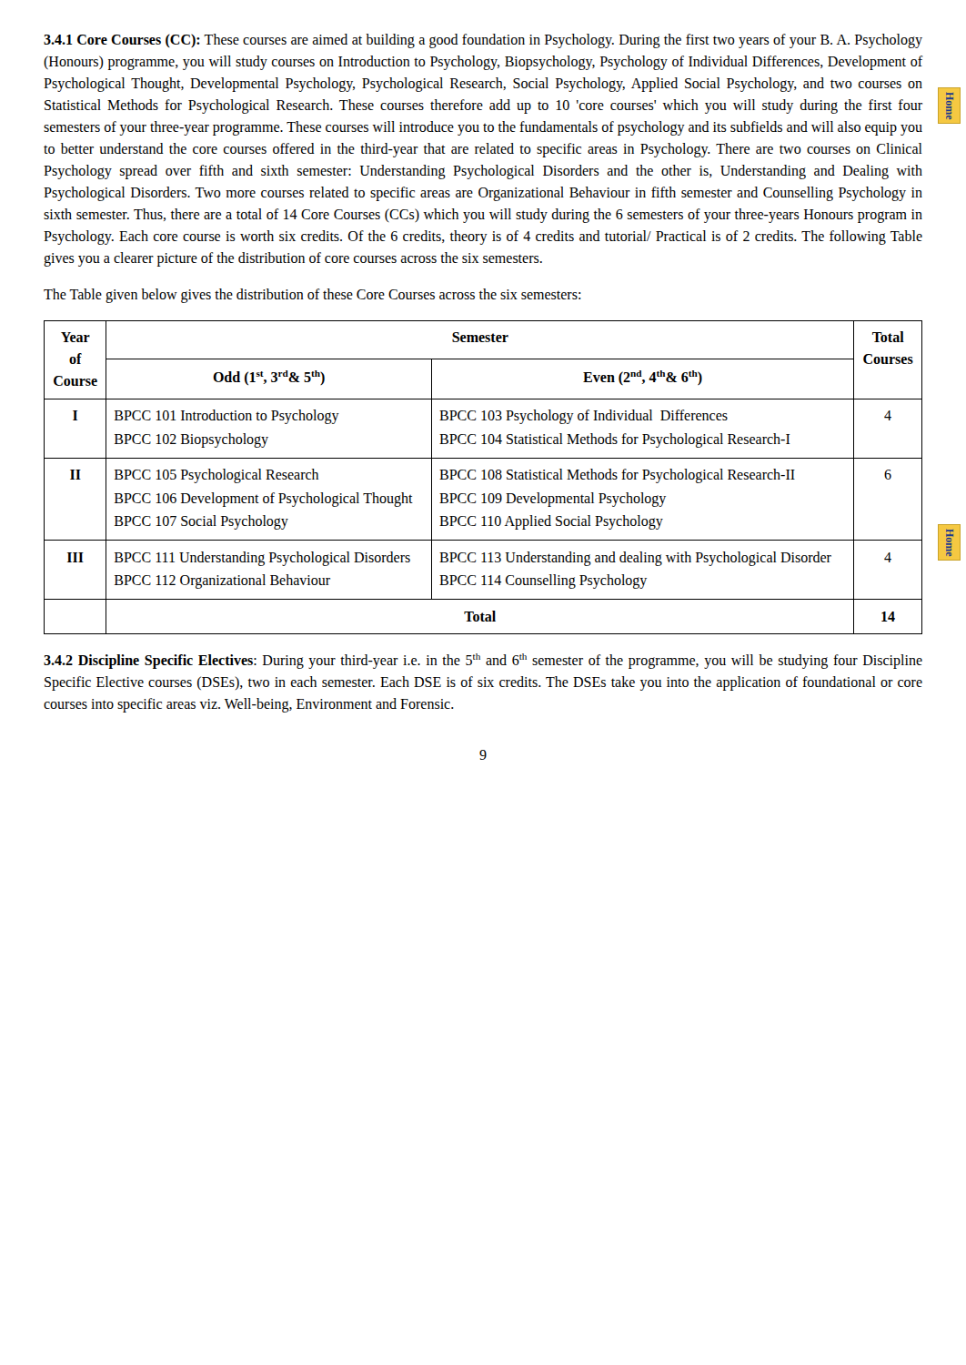Home
Home
3.4.1 Core Courses (CC): These courses are aimed at building a good foundation in Psychology. During the first two years of your B. A. Psychology (Honours) programme, you will study courses on Introduction to Psychology, Biopsychology, Psychology of Individual Differences, Development of Psychological Thought, Developmental Psychology, Psychological Research, Social Psychology, Applied Social Psychology, and two courses on Statistical Methods for Psychological Research. These courses therefore add up to 10 'core courses' which you will study during the first four semesters of your three-year programme. These courses will introduce you to the fundamentals of psychology and its subfields and will also equip you to better understand the core courses offered in the third-year that are related to specific areas in Psychology. There are two courses on Clinical Psychology spread over fifth and sixth semester: Understanding Psychological Disorders and the other is, Understanding and Dealing with Psychological Disorders. Two more courses related to specific areas are Organizational Behaviour in fifth semester and Counselling Psychology in sixth semester. Thus, there are a total of 14 Core Courses (CCs) which you will study during the 6 semesters of your three-years Honours program in Psychology. Each core course is worth six credits. Of the 6 credits, theory is of 4 credits and tutorial/ Practical is of 2 credits. The following Table gives you a clearer picture of the distribution of core courses across the six semesters.
The Table given below gives the distribution of these Core Courses across the six semesters:
| Year of Course | Semester | Total Courses |
| --- | --- | --- |
| Odd (1 st , 3 rd & 5 th ) | Even (2 nd , 4 th & 6 th ) |
| I | BPCC 101 Introduction to Psychology BPCC 102 Biopsychology | BPCC 103 Psychology of Individual Differences BPCC 104 Statistical Methods for Psychological Research-I | 4 |
| II | BPCC 105 Psychological Research BPCC 106 Development of Psychological Thought BPCC 107 Social Psychology | BPCC 108 Statistical Methods for Psychological Research-II BPCC 109 Developmental Psychology BPCC 110 Applied Social Psychology | 6 |
| III | BPCC 111 Understanding Psychological Disorders BPCC 112 Organizational Behaviour | BPCC 113 Understanding and dealing with Psychological Disorder BPCC 114 Counselling Psychology | 4 |
| | Total | 14 |
3.4.2 Discipline Specific Electives: During your third-year i.e. in the 5th and 6th semester of the programme, you will be studying four Discipline Specific Elective courses (DSEs), two in each semester. Each DSE is of six credits. The DSEs take you into the application of foundational or core courses into specific areas viz. Well-being, Environment and Forensic.
9